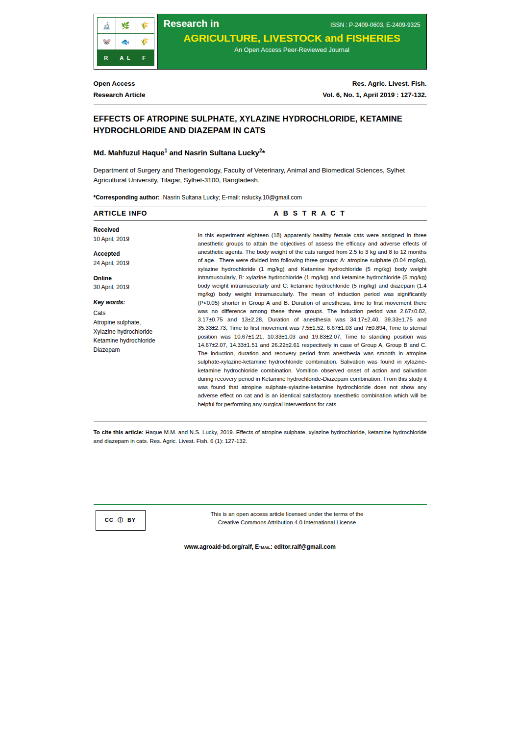| 🔬 | 🌿 | 🌾 |
| 🐭 | 🐟 | 🌾 |
| R | A L | F |
Research in ISSN : P-2409-0603, E-2409-9325
AGRICULTURE, LIVESTOCK and FISHERIES
An Open Access Peer-Reviewed Journal
Open Access
Research Article
Res. Agric. Livest. Fish.
Vol. 6, No. 1, April 2019 : 127-132.
EFFECTS OF ATROPINE SULPHATE, XYLAZINE HYDROCHLORIDE, KETAMINE HYDROCHLORIDE AND DIAZEPAM IN CATS
Md. Mahfuzul Haque1 and Nasrin Sultana Lucky2*
Department of Surgery and Theriogenology, Faculty of Veterinary, Animal and Biomedical Sciences, Sylhet Agricultural University, Tilagar, Sylhet-3100, Bangladesh.
*Corresponding author: Nasrin Sultana Lucky; E-mail: nslucky.10@gmail.com
| ARTICLE INFO | A B S T R A C T |
| --- | --- |
| Received 10 April, 2019 Accepted 24 April, 2019 Online 30 April, 2019 Key words: Cats Atropine sulphate, Xylazine hydrochloride Ketamine hydrochloride Diazepam | In this experiment eighteen (18) apparently healthy female cats were assigned in three anesthetic groups to attain the objectives of assess the efficacy and adverse effects of anesthetic agents. The body weight of the cats ranged from 2.5 to 3 kg and 8 to 12 months of age. There were divided into following three groups; A: atropine sulphate (0.04 mg/kg), xylazine hydrochloride (1 mg/kg) and Ketamine hydrochloride (5 mg/kg) body weight intramuscularly, B: xylazine hydrochloride (1 mg/kg) and ketamine hydrochloride (5 mg/kg) body weight intramuscularly and C: ketamine hydrochloride (5 mg/kg) and diazepam (1.4 mg/kg) body weight intramuscularly. The mean of induction period was significantly (P<0.05) shorter in Group A and B. Duration of anesthesia, time to first movement there was no difference among these three groups. The induction period was 2.67±0.82, 3.17±0.75 and 13±2.28, Duration of anesthesia was 34.17±2.40, 39.33±1.75 and 35.33±2.73, Time to first movement was 7.5±1.52, 6.67±1.03 and 7±0.894, Time to sternal position was 10.67±1.21, 10.33±1.03 and 19.83±2.07, Time to standing position was 14.67±2.07, 14.33±1.51 and 26.22±2.61 respectively in case of Group A, Group B and C. The induction, duration and recovery period from anesthesia was smooth in atropine sulphate-xylazine-ketamine hydrochloride combination. Salivation was found in xylazine-ketamine hydrochloride combination. Vomition observed onset of action and salivation during recovery period in Ketamine hydrochloride-Diazepam combination. From this study it was found that atropine sulphate-xylazine-ketamine hydrochloride does not show any adverse effect on cat and is an identical satisfactory anesthetic combination which will be helpful for performing any surgical interventions for cats. |
To cite this article: Haque M.M. and N.S. Lucky, 2019. Effects of atropine sulphate, xylazine hydrochloride, ketamine hydrochloride and diazepam in cats. Res. Agric. Livest. Fish. 6 (1): 127-132.
CC ⓘ BY
This is an open access article licensed under the terms of the
Creative Commons Attribution 4.0 International License
www.agroaid-bd.org/ralf, E-mail: editor.ralf@gmail.com